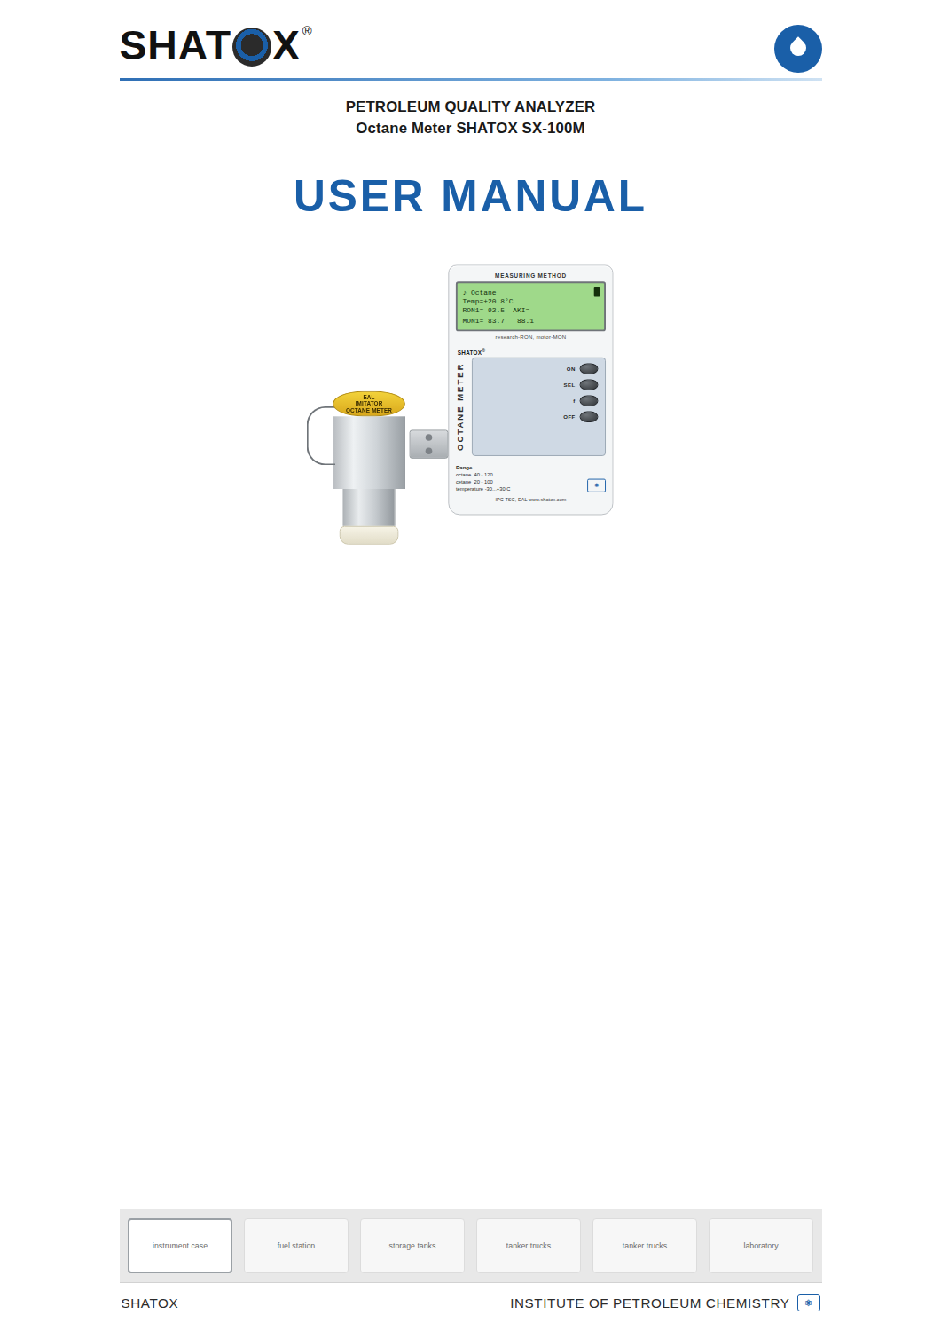SHAT X®
PETROLEUM QUALITY ANALYZER
Octane Meter SHATOX SX-100M
USER MANUAL
EAL
IMITATOR
OCTANE METER
MEASURING METHOD
♪ Octane
Temp=+20.8°C
RON1= 92.5 AKI=
MON1= 83.7 88.1
research-RON, motor-MON
SHATOX®
OCTANE METER
ON
SEL
f
OFF
Range
octane 40 - 120
cetane 20 - 100
temperature -30...+30 C
⚛
IPC TSC, EAL www.shatox.com
instrument case
fuel station
storage tanks
tanker trucks
tanker trucks
laboratory
SHATOX
INSTITUTE OF PETROLEUM CHEMISTRY ⚛